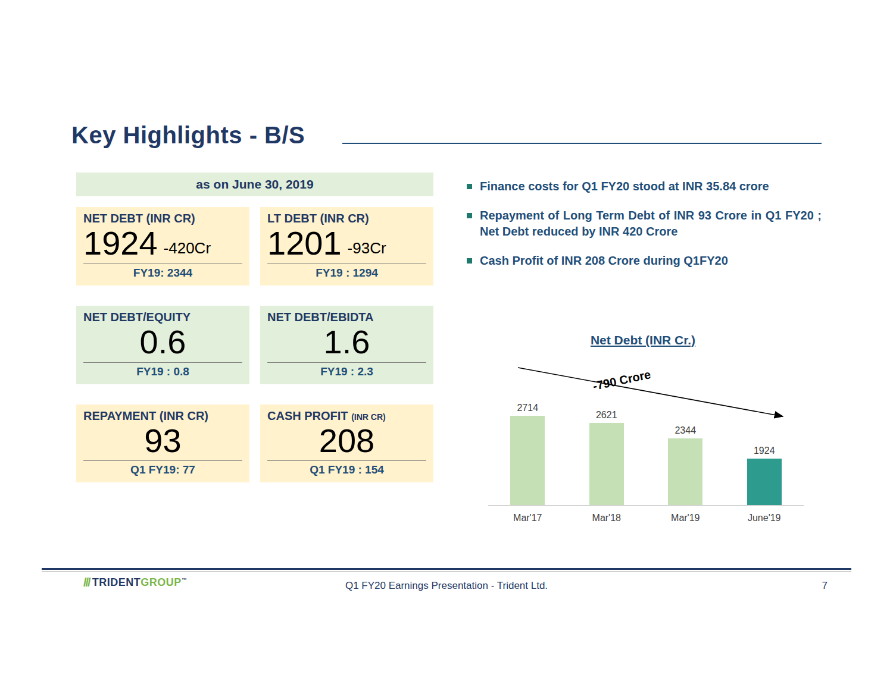Key Highlights - B/S
as on June 30, 2019
NET DEBT (INR CR)
1924 -420Cr
FY19: 2344
LT DEBT (INR CR)
1201 -93Cr
FY19 : 1294
NET DEBT/EQUITY
0.6
FY19 : 0.8
NET DEBT/EBIDTA
1.6
FY19 : 2.3
REPAYMENT (INR CR)
93
Q1 FY19: 77
CASH PROFIT (INR CR)
208
Q1 FY19 : 154
Finance costs for Q1 FY20 stood at INR 35.84 crore
Repayment of Long Term Debt of INR 93 Crore in Q1 FY20 ; Net Debt reduced by INR 420 Crore
Cash Profit of INR 208 Crore during Q1FY20
Net Debt (INR Cr.)
-790 Crore
2714
2621
2344
1924
Mar'17 Mar'18 Mar'19 June'19
/// TRIDENTGROUP™
Q1 FY20 Earnings Presentation - Trident Ltd.
7